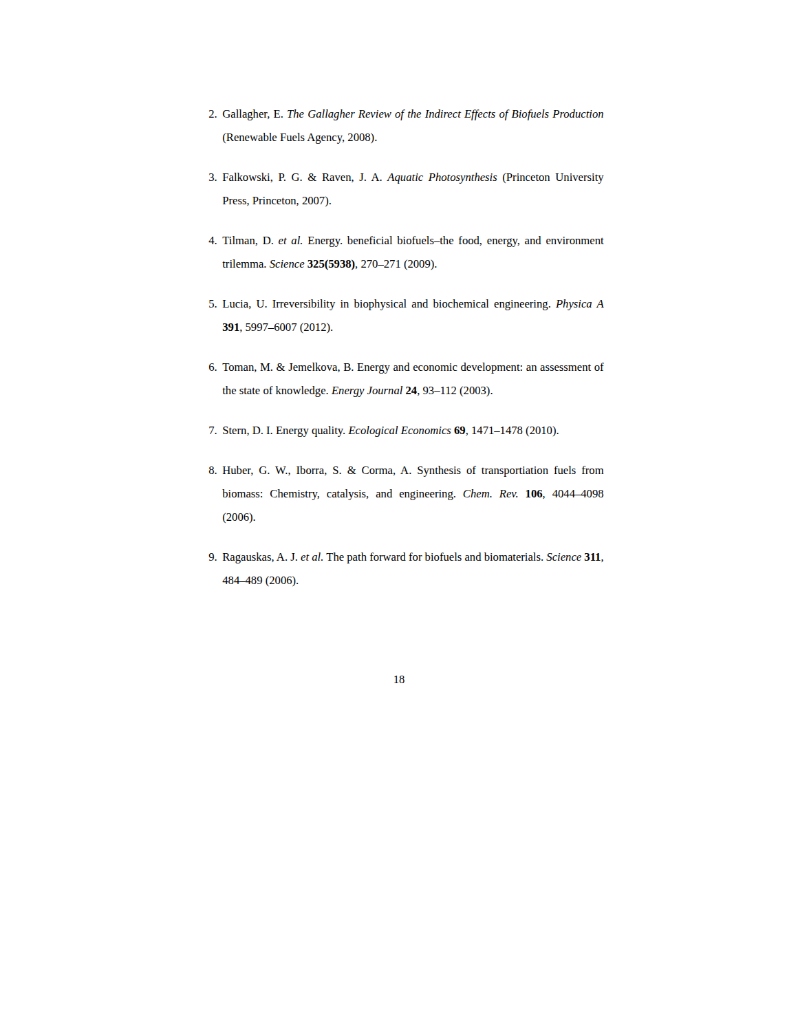2. Gallagher, E. The Gallagher Review of the Indirect Effects of Biofuels Production (Renewable Fuels Agency, 2008).
3. Falkowski, P. G. & Raven, J. A. Aquatic Photosynthesis (Princeton University Press, Princeton, 2007).
4. Tilman, D. et al. Energy. beneficial biofuels–the food, energy, and environment trilemma. Science 325(5938), 270–271 (2009).
5. Lucia, U. Irreversibility in biophysical and biochemical engineering. Physica A 391, 5997–6007 (2012).
6. Toman, M. & Jemelkova, B. Energy and economic development: an assessment of the state of knowledge. Energy Journal 24, 93–112 (2003).
7. Stern, D. I. Energy quality. Ecological Economics 69, 1471–1478 (2010).
8. Huber, G. W., Iborra, S. & Corma, A. Synthesis of transportiation fuels from biomass: Chemistry, catalysis, and engineering. Chem. Rev. 106, 4044–4098 (2006).
9. Ragauskas, A. J. et al. The path forward for biofuels and biomaterials. Science 311, 484–489 (2006).
18